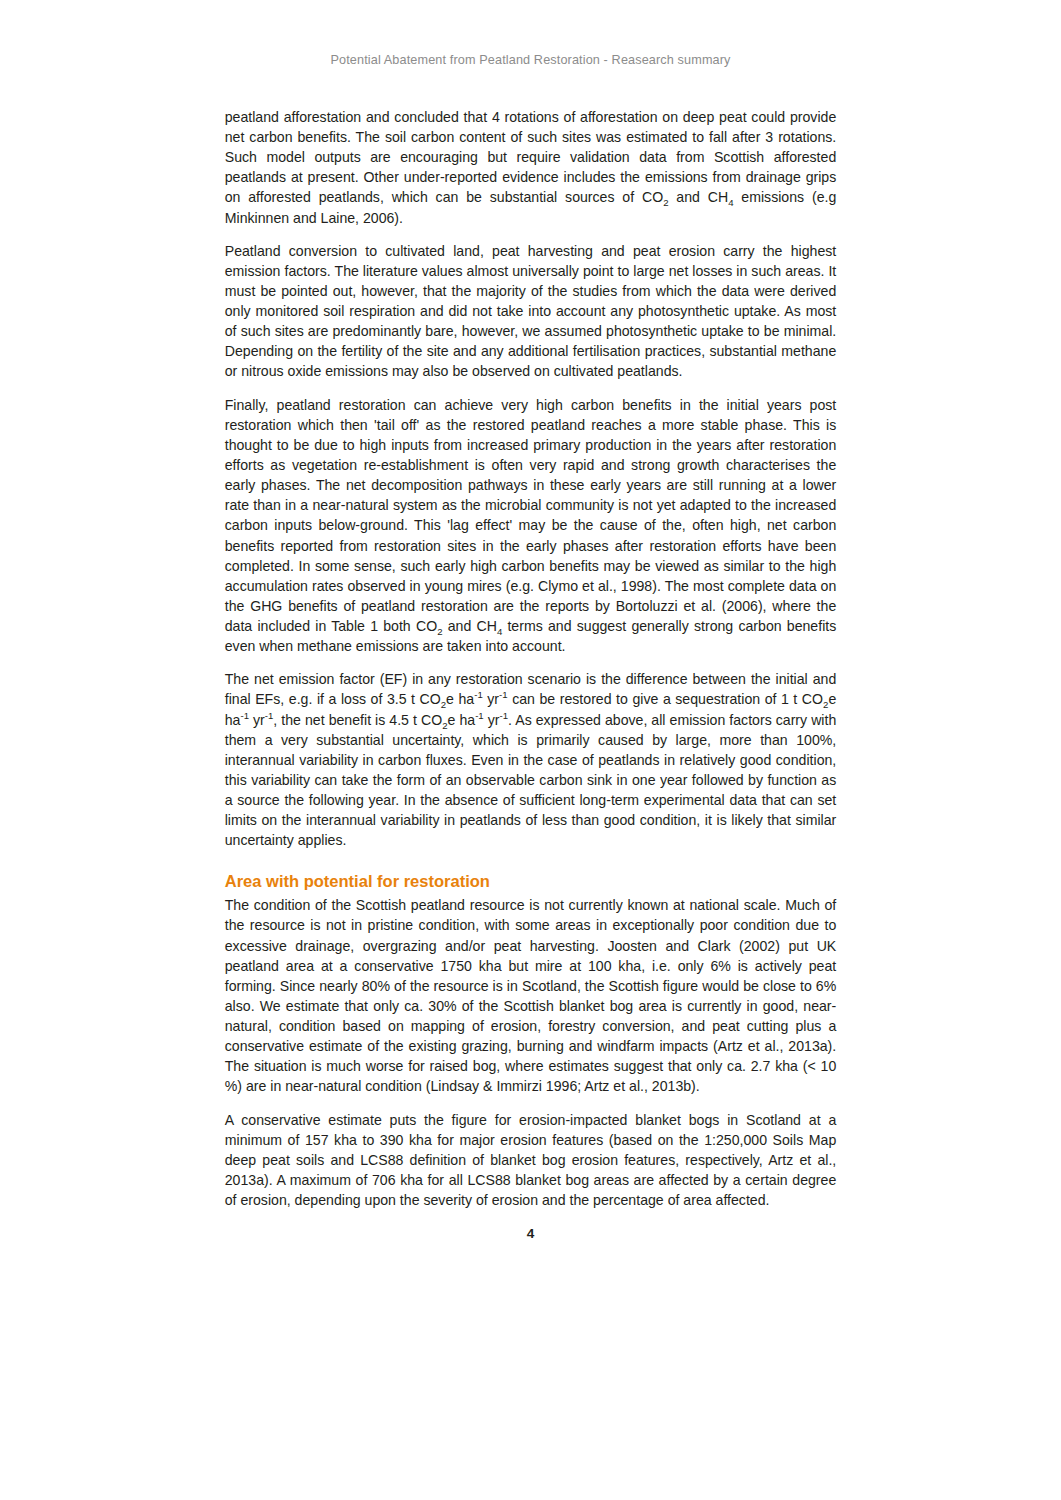Potential Abatement from Peatland Restoration - Reasearch summary
peatland afforestation and concluded that 4 rotations of afforestation on deep peat could provide net carbon benefits. The soil carbon content of such sites was estimated to fall after 3 rotations. Such model outputs are encouraging but require validation data from Scottish afforested peatlands at present. Other under-reported evidence includes the emissions from drainage grips on afforested peatlands, which can be substantial sources of CO2 and CH4 emissions (e.g Minkinnen and Laine, 2006).
Peatland conversion to cultivated land, peat harvesting and peat erosion carry the highest emission factors. The literature values almost universally point to large net losses in such areas. It must be pointed out, however, that the majority of the studies from which the data were derived only monitored soil respiration and did not take into account any photosynthetic uptake. As most of such sites are predominantly bare, however, we assumed photosynthetic uptake to be minimal. Depending on the fertility of the site and any additional fertilisation practices, substantial methane or nitrous oxide emissions may also be observed on cultivated peatlands.
Finally, peatland restoration can achieve very high carbon benefits in the initial years post restoration which then 'tail off' as the restored peatland reaches a more stable phase. This is thought to be due to high inputs from increased primary production in the years after restoration efforts as vegetation re-establishment is often very rapid and strong growth characterises the early phases. The net decomposition pathways in these early years are still running at a lower rate than in a near-natural system as the microbial community is not yet adapted to the increased carbon inputs below-ground. This 'lag effect' may be the cause of the, often high, net carbon benefits reported from restoration sites in the early phases after restoration efforts have been completed. In some sense, such early high carbon benefits may be viewed as similar to the high accumulation rates observed in young mires (e.g. Clymo et al., 1998). The most complete data on the GHG benefits of peatland restoration are the reports by Bortoluzzi et al. (2006), where the data included in Table 1 both CO2 and CH4 terms and suggest generally strong carbon benefits even when methane emissions are taken into account.
The net emission factor (EF) in any restoration scenario is the difference between the initial and final EFs, e.g. if a loss of 3.5 t CO2e ha-1 yr-1 can be restored to give a sequestration of 1 t CO2e ha-1 yr-1, the net benefit is 4.5 t CO2e ha-1 yr-1. As expressed above, all emission factors carry with them a very substantial uncertainty, which is primarily caused by large, more than 100%, interannual variability in carbon fluxes. Even in the case of peatlands in relatively good condition, this variability can take the form of an observable carbon sink in one year followed by function as a source the following year. In the absence of sufficient long-term experimental data that can set limits on the interannual variability in peatlands of less than good condition, it is likely that similar uncertainty applies.
Area with potential for restoration
The condition of the Scottish peatland resource is not currently known at national scale. Much of the resource is not in pristine condition, with some areas in exceptionally poor condition due to excessive drainage, overgrazing and/or peat harvesting. Joosten and Clark (2002) put UK peatland area at a conservative 1750 kha but mire at 100 kha, i.e. only 6% is actively peat forming. Since nearly 80% of the resource is in Scotland, the Scottish figure would be close to 6% also. We estimate that only ca. 30% of the Scottish blanket bog area is currently in good, near-natural, condition based on mapping of erosion, forestry conversion, and peat cutting plus a conservative estimate of the existing grazing, burning and windfarm impacts (Artz et al., 2013a). The situation is much worse for raised bog, where estimates suggest that only ca. 2.7 kha (< 10 %) are in near-natural condition (Lindsay & Immirzi 1996; Artz et al., 2013b).
A conservative estimate puts the figure for erosion-impacted blanket bogs in Scotland at a minimum of 157 kha to 390 kha for major erosion features (based on the 1:250,000 Soils Map deep peat soils and LCS88 definition of blanket bog erosion features, respectively, Artz et al., 2013a). A maximum of 706 kha for all LCS88 blanket bog areas are affected by a certain degree of erosion, depending upon the severity of erosion and the percentage of area affected.
4